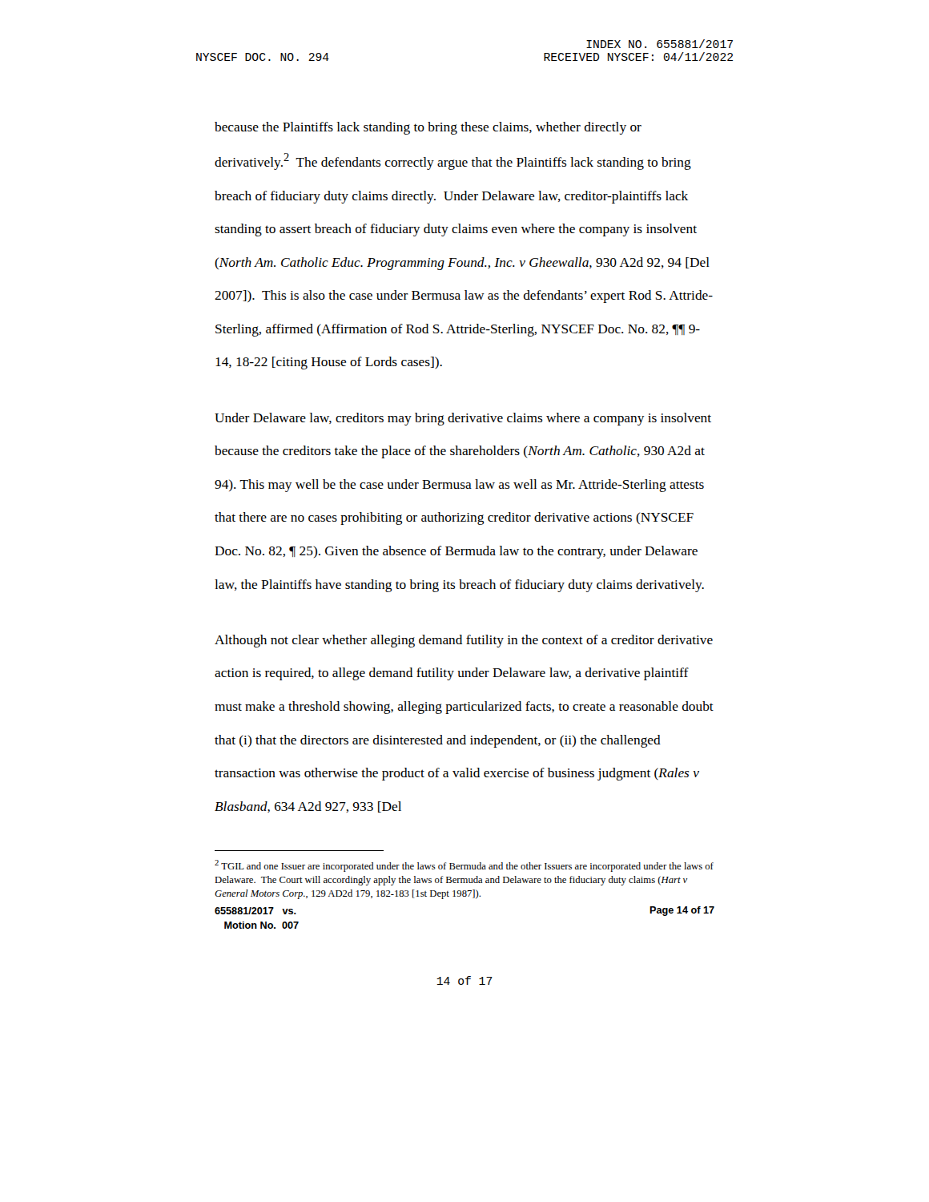INDEX NO. 655881/2017
NYSCEF DOC. NO. 294 RECEIVED NYSCEF: 04/11/2022
because the Plaintiffs lack standing to bring these claims, whether directly or derivatively.2 The defendants correctly argue that the Plaintiffs lack standing to bring breach of fiduciary duty claims directly. Under Delaware law, creditor-plaintiffs lack standing to assert breach of fiduciary duty claims even where the company is insolvent (North Am. Catholic Educ. Programming Found., Inc. v Gheewalla, 930 A2d 92, 94 [Del 2007]). This is also the case under Bermusa law as the defendants’ expert Rod S. Attride-Sterling, affirmed (Affirmation of Rod S. Attride-Sterling, NYSCEF Doc. No. 82, ¶¶ 9-14, 18-22 [citing House of Lords cases]).
Under Delaware law, creditors may bring derivative claims where a company is insolvent because the creditors take the place of the shareholders (North Am. Catholic, 930 A2d at 94). This may well be the case under Bermusa law as well as Mr. Attride-Sterling attests that there are no cases prohibiting or authorizing creditor derivative actions (NYSCEF Doc. No. 82, ¶ 25). Given the absence of Bermuda law to the contrary, under Delaware law, the Plaintiffs have standing to bring its breach of fiduciary duty claims derivatively.
Although not clear whether alleging demand futility in the context of a creditor derivative action is required, to allege demand futility under Delaware law, a derivative plaintiff must make a threshold showing, alleging particularized facts, to create a reasonable doubt that (i) that the directors are disinterested and independent, or (ii) the challenged transaction was otherwise the product of a valid exercise of business judgment (Rales v Blasband, 634 A2d 927, 933 [Del
2 TGIL and one Issuer are incorporated under the laws of Bermuda and the other Issuers are incorporated under the laws of Delaware. The Court will accordingly apply the laws of Bermuda and Delaware to the fiduciary duty claims (Hart v General Motors Corp., 129 AD2d 179, 182-183 [1st Dept 1987]).
655881/2017 vs.
Motion No. 007
Page 14 of 17
14 of 17